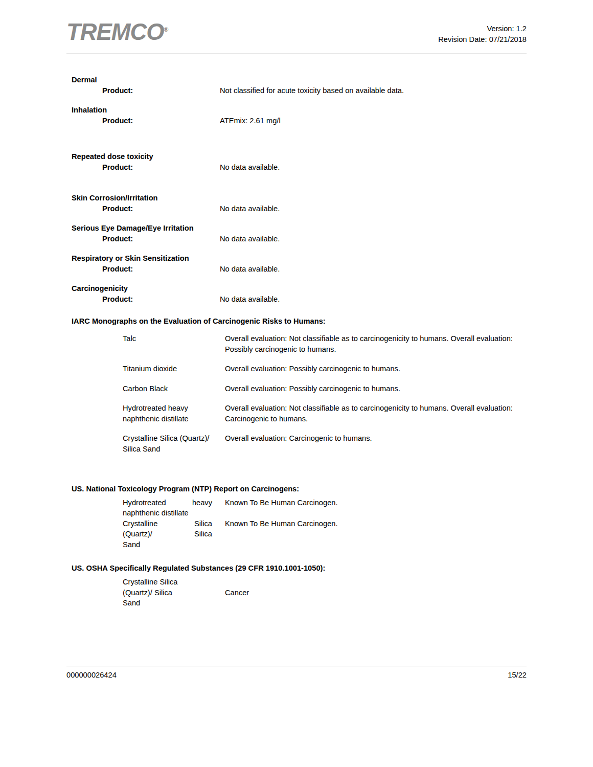TREMCO®
Version: 1.2
Revision Date: 07/21/2018
Dermal
Product:
Not classified for acute toxicity based on available data.
Inhalation
Product:
ATEmix: 2.61 mg/l
Repeated dose toxicity
Product:
No data available.
Skin Corrosion/Irritation
Product:
No data available.
Serious Eye Damage/Eye Irritation
Product:
No data available.
Respiratory or Skin Sensitization
Product:
No data available.
Carcinogenicity
Product:
No data available.
IARC Monographs on the Evaluation of Carcinogenic Risks to Humans:
| Talc | Overall evaluation: Not classifiable as to carcinogenicity to humans. Overall evaluation: Possibly carcinogenic to humans. |
| Titanium dioxide | Overall evaluation: Possibly carcinogenic to humans. |
| Carbon Black | Overall evaluation: Possibly carcinogenic to humans. |
| Hydrotreated heavy naphthenic distillate | Overall evaluation: Not classifiable as to carcinogenicity to humans. Overall evaluation: Carcinogenic to humans. |
| Crystalline Silica (Quartz)/ Silica Sand | Overall evaluation: Carcinogenic to humans. |
US. National Toxicology Program (NTP) Report on Carcinogens:
| Hydrotreated heavy naphthenic distillate | Known To Be Human Carcinogen. |
| Crystalline Silica (Quartz)/ Silica Sand | Known To Be Human Carcinogen. |
US. OSHA Specifically Regulated Substances (29 CFR 1910.1001-1050):
| Crystalline Silica (Quartz)/ Silica Sand | Cancer |
000000026424
15/22